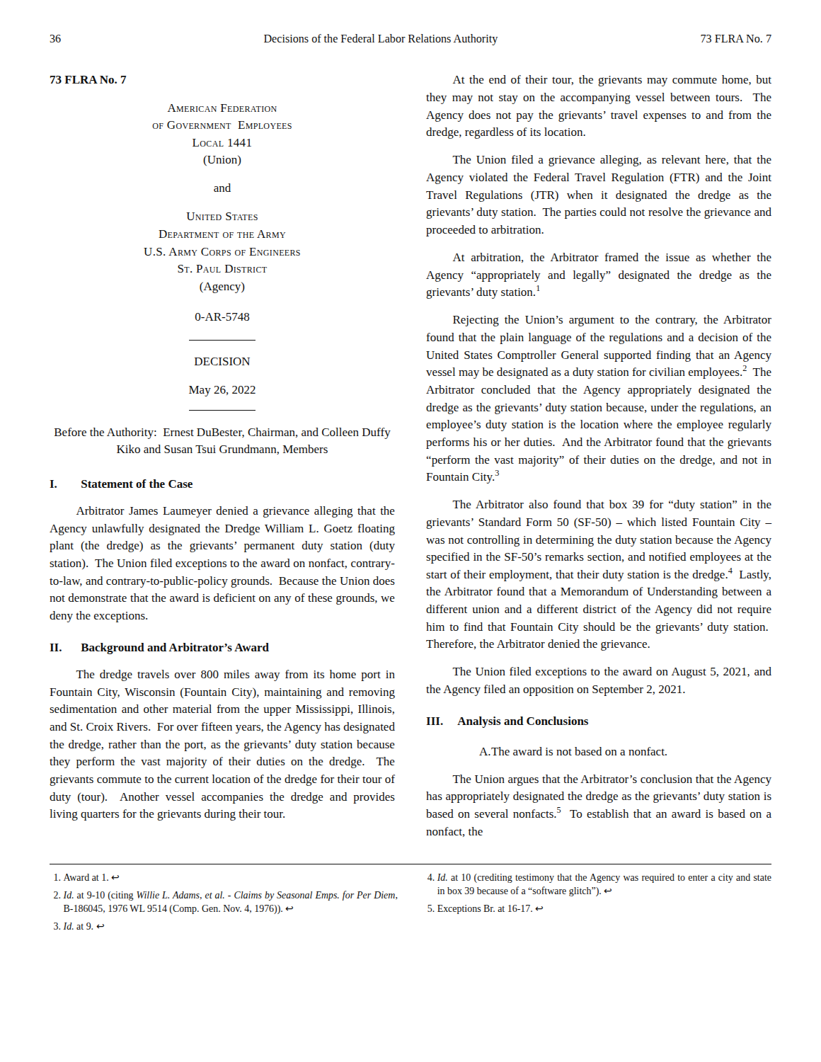36 Decisions of the Federal Labor Relations Authority 73 FLRA No. 7
73 FLRA No. 7
American Federation
of Government Employees
Local 1441
(Union)
and
United States
Department of the Army
U.S. Army Corps of Engineers
St. Paul District
(Agency)
0-AR-5748
DECISION
May 26, 2022
Before the Authority: Ernest DuBester, Chairman, and Colleen Duffy Kiko and Susan Tsui Grundmann, Members
I. Statement of the Case
Arbitrator James Laumeyer denied a grievance alleging that the Agency unlawfully designated the Dredge William L. Goetz floating plant (the dredge) as the grievants’ permanent duty station (duty station). The Union filed exceptions to the award on nonfact, contrary-to-law, and contrary-to-public-policy grounds. Because the Union does not demonstrate that the award is deficient on any of these grounds, we deny the exceptions.
II. Background and Arbitrator’s Award
The dredge travels over 800 miles away from its home port in Fountain City, Wisconsin (Fountain City), maintaining and removing sedimentation and other material from the upper Mississippi, Illinois, and St. Croix Rivers. For over fifteen years, the Agency has designated the dredge, rather than the port, as the grievants’ duty station because they perform the vast majority of their duties on the dredge. The grievants commute to the current location of the dredge for their tour of duty (tour). Another vessel accompanies the dredge and provides living quarters for the grievants during their tour.
At the end of their tour, the grievants may commute home, but they may not stay on the accompanying vessel between tours. The Agency does not pay the grievants’ travel expenses to and from the dredge, regardless of its location.
The Union filed a grievance alleging, as relevant here, that the Agency violated the Federal Travel Regulation (FTR) and the Joint Travel Regulations (JTR) when it designated the dredge as the grievants’ duty station. The parties could not resolve the grievance and proceeded to arbitration.
At arbitration, the Arbitrator framed the issue as whether the Agency “appropriately and legally” designated the dredge as the grievants’ duty station.1
Rejecting the Union’s argument to the contrary, the Arbitrator found that the plain language of the regulations and a decision of the United States Comptroller General supported finding that an Agency vessel may be designated as a duty station for civilian employees.2 The Arbitrator concluded that the Agency appropriately designated the dredge as the grievants’ duty station because, under the regulations, an employee’s duty station is the location where the employee regularly performs his or her duties. And the Arbitrator found that the grievants “perform the vast majority” of their duties on the dredge, and not in Fountain City.3
The Arbitrator also found that box 39 for “duty station” in the grievants’ Standard Form 50 (SF-50) – which listed Fountain City – was not controlling in determining the duty station because the Agency specified in the SF-50’s remarks section, and notified employees at the start of their employment, that their duty station is the dredge.4 Lastly, the Arbitrator found that a Memorandum of Understanding between a different union and a different district of the Agency did not require him to find that Fountain City should be the grievants’ duty station. Therefore, the Arbitrator denied the grievance.
The Union filed exceptions to the award on August 5, 2021, and the Agency filed an opposition on September 2, 2021.
III. Analysis and Conclusions
A. The award is not based on a nonfact.
The Union argues that the Arbitrator’s conclusion that the Agency has appropriately designated the dredge as the grievants’ duty station is based on several nonfacts.5 To establish that an award is based on a nonfact, the
Award at 1. ↩
Id. at 9-10 (citing Willie L. Adams, et al. - Claims by Seasonal Emps. for Per Diem, B-186045, 1976 WL 9514 (Comp. Gen. Nov. 4, 1976)). ↩
Id. at 9. ↩
Id. at 10 (crediting testimony that the Agency was required to enter a city and state in box 39 because of a “software glitch”). ↩
Exceptions Br. at 16-17. ↩